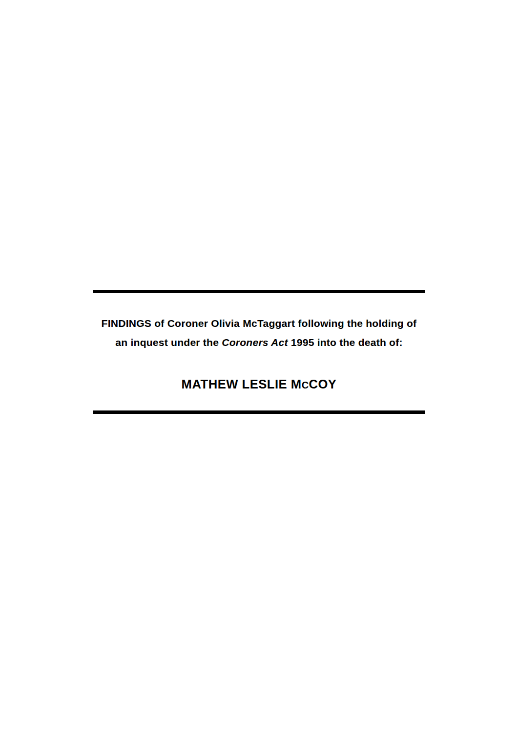FINDINGS of Coroner Olivia McTaggart following the holding of an inquest under the Coroners Act 1995 into the death of:
MATHEW LESLIE MCCOY